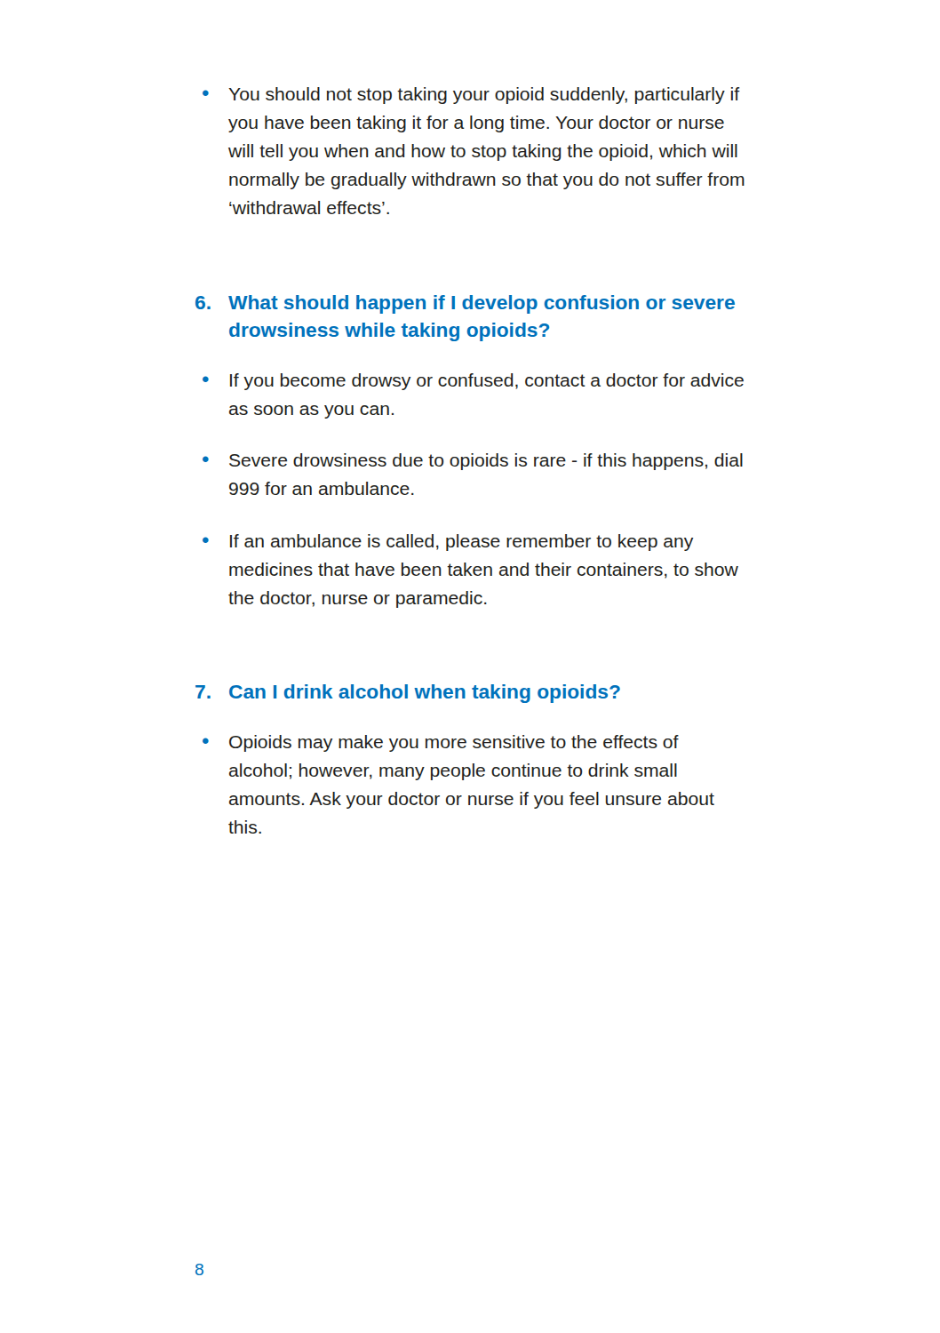You should not stop taking your opioid suddenly, particularly if you have been taking it for a long time. Your doctor or nurse will tell you when and how to stop taking the opioid, which will normally be gradually withdrawn so that you do not suffer from ‘withdrawal effects’.
6. What should happen if I develop confusion or severe drowsiness while taking opioids?
If you become drowsy or confused, contact a doctor for advice as soon as you can.
Severe drowsiness due to opioids is rare - if this happens, dial 999 for an ambulance.
If an ambulance is called, please remember to keep any medicines that have been taken and their containers, to show the doctor, nurse or paramedic.
7. Can I drink alcohol when taking opioids?
Opioids may make you more sensitive to the effects of alcohol; however, many people continue to drink small amounts. Ask your doctor or nurse if you feel unsure about this.
8